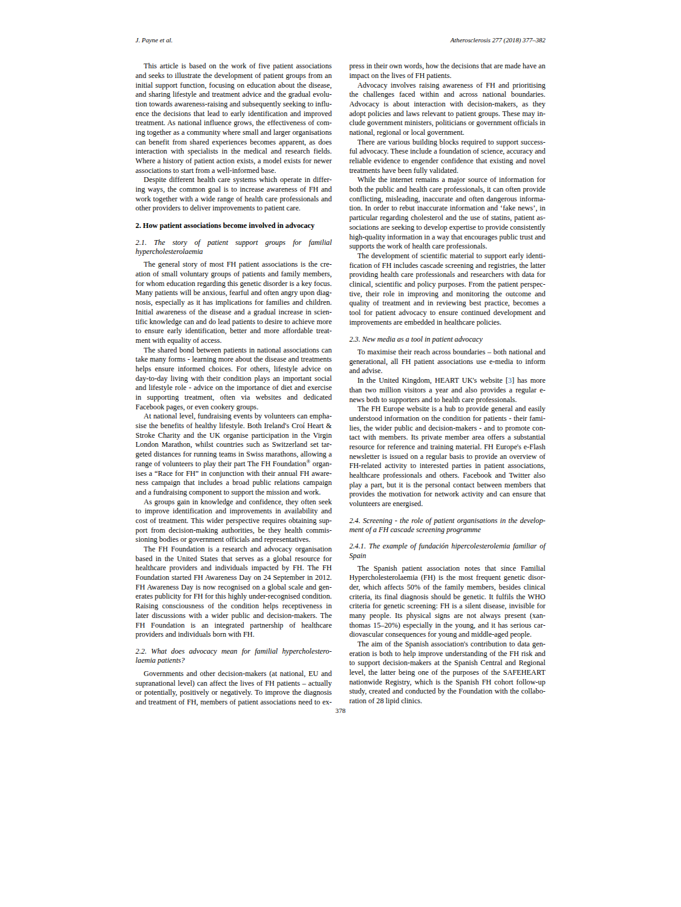J. Payne et al.
Atherosclerosis 277 (2018) 377–382
This article is based on the work of five patient associations and seeks to illustrate the development of patient groups from an initial support function, focusing on education about the disease, and sharing lifestyle and treatment advice and the gradual evolution towards awareness-raising and subsequently seeking to influence the decisions that lead to early identification and improved treatment. As national influence grows, the effectiveness of coming together as a community where small and larger organisations can benefit from shared experiences becomes apparent, as does interaction with specialists in the medical and research fields. Where a history of patient action exists, a model exists for newer associations to start from a well-informed base.
Despite different health care systems which operate in differing ways, the common goal is to increase awareness of FH and work together with a wide range of health care professionals and other providers to deliver improvements to patient care.
2. How patient associations become involved in advocacy
2.1. The story of patient support groups for familial hypercholesterolaemia
The general story of most FH patient associations is the creation of small voluntary groups of patients and family members, for whom education regarding this genetic disorder is a key focus. Many patients will be anxious, fearful and often angry upon diagnosis, especially as it has implications for families and children. Initial awareness of the disease and a gradual increase in scientific knowledge can and do lead patients to desire to achieve more to ensure early identification, better and more affordable treatment with equality of access.
The shared bond between patients in national associations can take many forms - learning more about the disease and treatments helps ensure informed choices. For others, lifestyle advice on day-to-day living with their condition plays an important social and lifestyle role - advice on the importance of diet and exercise in supporting treatment, often via websites and dedicated Facebook pages, or even cookery groups.
At national level, fundraising events by volunteers can emphasise the benefits of healthy lifestyle. Both Ireland's Croí Heart & Stroke Charity and the UK organise participation in the Virgin London Marathon, whilst countries such as Switzerland set targeted distances for running teams in Swiss marathons, allowing a range of volunteers to play their part The FH Foundation® organises a “Race for FH” in conjunction with their annual FH awareness campaign that includes a broad public relations campaign and a fundraising component to support the mission and work.
As groups gain in knowledge and confidence, they often seek to improve identification and improvements in availability and cost of treatment. This wider perspective requires obtaining support from decision-making authorities, be they health commissioning bodies or government officials and representatives.
The FH Foundation is a research and advocacy organisation based in the United States that serves as a global resource for healthcare providers and individuals impacted by FH. The FH Foundation started FH Awareness Day on 24 September in 2012. FH Awareness Day is now recognised on a global scale and generates publicity for FH for this highly under-recognised condition. Raising consciousness of the condition helps receptiveness in later discussions with a wider public and decision-makers. The FH Foundation is an integrated partnership of healthcare providers and individuals born with FH.
2.2. What does advocacy mean for familial hypercholesterolaemia patients?
Governments and other decision-makers (at national, EU and supranational level) can affect the lives of FH patients – actually or potentially, positively or negatively. To improve the diagnosis and treatment of FH, members of patient associations need to express in their own words, how the decisions that are made have an impact on the lives of FH patients.
Advocacy involves raising awareness of FH and prioritising the challenges faced within and across national boundaries. Advocacy is about interaction with decision-makers, as they adopt policies and laws relevant to patient groups. These may include government ministers, politicians or government officials in national, regional or local government.
There are various building blocks required to support successful advocacy. These include a foundation of science, accuracy and reliable evidence to engender confidence that existing and novel treatments have been fully validated.
While the internet remains a major source of information for both the public and health care professionals, it can often provide conflicting, misleading, inaccurate and often dangerous information. In order to rebut inaccurate information and ‘fake news’, in particular regarding cholesterol and the use of statins, patient associations are seeking to develop expertise to provide consistently high-quality information in a way that encourages public trust and supports the work of health care professionals.
The development of scientific material to support early identification of FH includes cascade screening and registries, the latter providing health care professionals and researchers with data for clinical, scientific and policy purposes. From the patient perspective, their role in improving and monitoring the outcome and quality of treatment and in reviewing best practice, becomes a tool for patient advocacy to ensure continued development and improvements are embedded in healthcare policies.
2.3. New media as a tool in patient advocacy
To maximise their reach across boundaries – both national and generational, all FH patient associations use e-media to inform and advise.
In the United Kingdom, HEART UK's website [3] has more than two million visitors a year and also provides a regular e-news both to supporters and to health care professionals.
The FH Europe website is a hub to provide general and easily understood information on the condition for patients - their families, the wider public and decision-makers - and to promote contact with members. Its private member area offers a substantial resource for reference and training material. FH Europe's e-Flash newsletter is issued on a regular basis to provide an overview of FH-related activity to interested parties in patient associations, healthcare professionals and others. Facebook and Twitter also play a part, but it is the personal contact between members that provides the motivation for network activity and can ensure that volunteers are energised.
2.4. Screening - the role of patient organisations in the development of a FH cascade screening programme
2.4.1. The example of fundación hipercolesterolemia familiar of Spain
The Spanish patient association notes that since Familial Hypercholesterolaemia (FH) is the most frequent genetic disorder, which affects 50% of the family members, besides clinical criteria, its final diagnosis should be genetic. It fulfils the WHO criteria for genetic screening: FH is a silent disease, invisible for many people. Its physical signs are not always present (xanthomas 15–20%) especially in the young, and it has serious cardiovascular consequences for young and middle-aged people.
The aim of the Spanish association's contribution to data generation is both to help improve understanding of the FH risk and to support decision-makers at the Spanish Central and Regional level, the latter being one of the purposes of the SAFEHEART nationwide Registry, which is the Spanish FH cohort follow-up study, created and conducted by the Foundation with the collaboration of 28 lipid clinics.
378